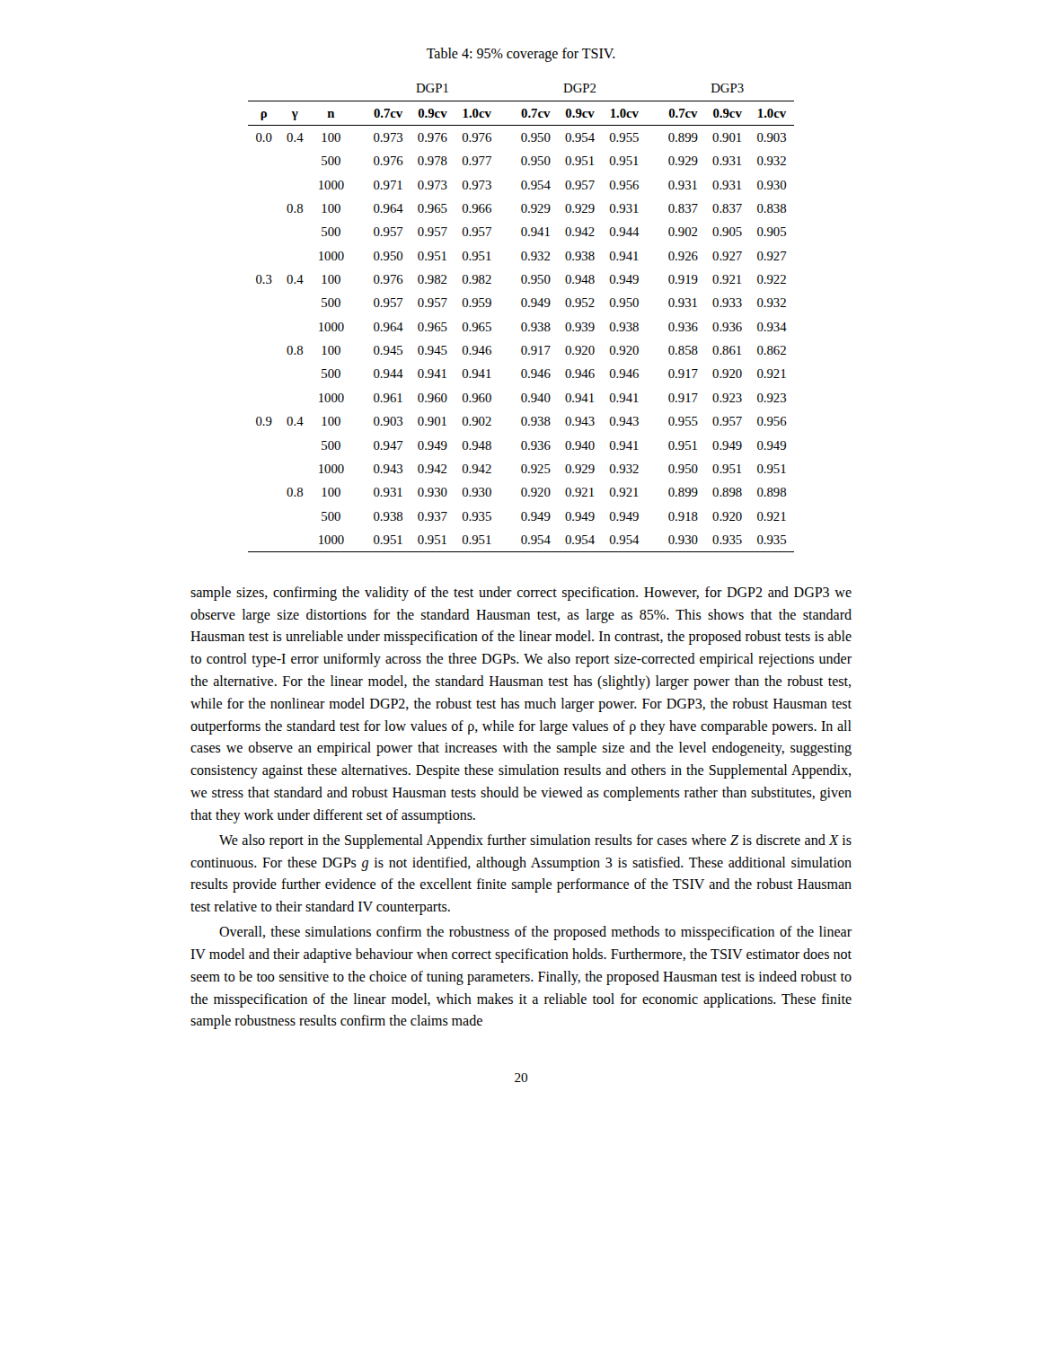Table 4: 95% coverage for TSIV.
| | | DGP1 | | DGP2 | | DGP3 |
| --- | --- | --- | --- | --- | --- | --- |
| ρ | γ | n | | 0.7cv | 0.9cv | 1.0cv | | 0.7cv | 0.9cv | 1.0cv | | 0.7cv | 0.9cv | 1.0cv |
| 0.0 | 0.4 | 100 | | 0.973 | 0.976 | 0.976 | | 0.950 | 0.954 | 0.955 | | 0.899 | 0.901 | 0.903 |
| | | 500 | | 0.976 | 0.978 | 0.977 | | 0.950 | 0.951 | 0.951 | | 0.929 | 0.931 | 0.932 |
| | | 1000 | | 0.971 | 0.973 | 0.973 | | 0.954 | 0.957 | 0.956 | | 0.931 | 0.931 | 0.930 |
| | 0.8 | 100 | | 0.964 | 0.965 | 0.966 | | 0.929 | 0.929 | 0.931 | | 0.837 | 0.837 | 0.838 |
| | | 500 | | 0.957 | 0.957 | 0.957 | | 0.941 | 0.942 | 0.944 | | 0.902 | 0.905 | 0.905 |
| | | 1000 | | 0.950 | 0.951 | 0.951 | | 0.932 | 0.938 | 0.941 | | 0.926 | 0.927 | 0.927 |
| 0.3 | 0.4 | 100 | | 0.976 | 0.982 | 0.982 | | 0.950 | 0.948 | 0.949 | | 0.919 | 0.921 | 0.922 |
| | | 500 | | 0.957 | 0.957 | 0.959 | | 0.949 | 0.952 | 0.950 | | 0.931 | 0.933 | 0.932 |
| | | 1000 | | 0.964 | 0.965 | 0.965 | | 0.938 | 0.939 | 0.938 | | 0.936 | 0.936 | 0.934 |
| | 0.8 | 100 | | 0.945 | 0.945 | 0.946 | | 0.917 | 0.920 | 0.920 | | 0.858 | 0.861 | 0.862 |
| | | 500 | | 0.944 | 0.941 | 0.941 | | 0.946 | 0.946 | 0.946 | | 0.917 | 0.920 | 0.921 |
| | | 1000 | | 0.961 | 0.960 | 0.960 | | 0.940 | 0.941 | 0.941 | | 0.917 | 0.923 | 0.923 |
| 0.9 | 0.4 | 100 | | 0.903 | 0.901 | 0.902 | | 0.938 | 0.943 | 0.943 | | 0.955 | 0.957 | 0.956 |
| | | 500 | | 0.947 | 0.949 | 0.948 | | 0.936 | 0.940 | 0.941 | | 0.951 | 0.949 | 0.949 |
| | | 1000 | | 0.943 | 0.942 | 0.942 | | 0.925 | 0.929 | 0.932 | | 0.950 | 0.951 | 0.951 |
| | 0.8 | 100 | | 0.931 | 0.930 | 0.930 | | 0.920 | 0.921 | 0.921 | | 0.899 | 0.898 | 0.898 |
| | | 500 | | 0.938 | 0.937 | 0.935 | | 0.949 | 0.949 | 0.949 | | 0.918 | 0.920 | 0.921 |
| | | 1000 | | 0.951 | 0.951 | 0.951 | | 0.954 | 0.954 | 0.954 | | 0.930 | 0.935 | 0.935 |
sample sizes, confirming the validity of the test under correct specification. However, for DGP2 and DGP3 we observe large size distortions for the standard Hausman test, as large as 85%. This shows that the standard Hausman test is unreliable under misspecification of the linear model. In contrast, the proposed robust tests is able to control type-I error uniformly across the three DGPs. We also report size-corrected empirical rejections under the alternative. For the linear model, the standard Hausman test has (slightly) larger power than the robust test, while for the nonlinear model DGP2, the robust test has much larger power. For DGP3, the robust Hausman test outperforms the standard test for low values of ρ, while for large values of ρ they have comparable powers. In all cases we observe an empirical power that increases with the sample size and the level endogeneity, suggesting consistency against these alternatives. Despite these simulation results and others in the Supplemental Appendix, we stress that standard and robust Hausman tests should be viewed as complements rather than substitutes, given that they work under different set of assumptions.
We also report in the Supplemental Appendix further simulation results for cases where Z is discrete and X is continuous. For these DGPs g is not identified, although Assumption 3 is satisfied. These additional simulation results provide further evidence of the excellent finite sample performance of the TSIV and the robust Hausman test relative to their standard IV counterparts.
Overall, these simulations confirm the robustness of the proposed methods to misspecification of the linear IV model and their adaptive behaviour when correct specification holds. Furthermore, the TSIV estimator does not seem to be too sensitive to the choice of tuning parameters. Finally, the proposed Hausman test is indeed robust to the misspecification of the linear model, which makes it a reliable tool for economic applications. These finite sample robustness results confirm the claims made
20